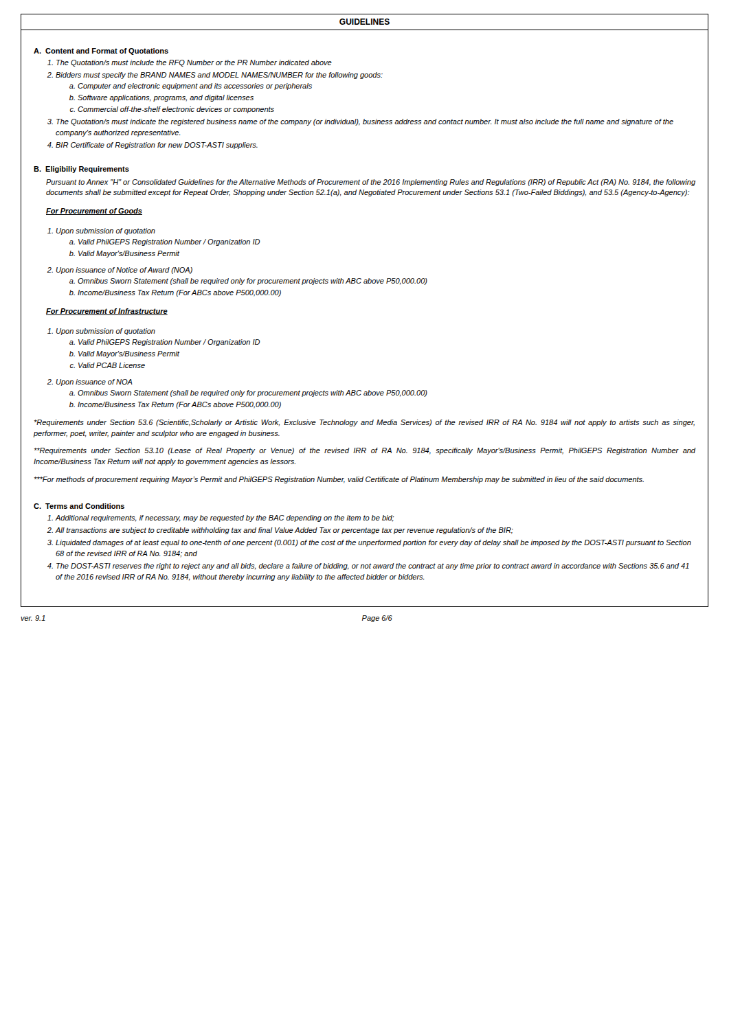GUIDELINES
A. Content and Format of Quotations
The Quotation/s must include the RFQ Number or the PR Number indicated above
Bidders must specify the BRAND NAMES and MODEL NAMES/NUMBER for the following goods:
Computer and electronic equipment and its accessories or peripherals
Software applications, programs, and digital licenses
Commercial off-the-shelf electronic devices or components
The Quotation/s must indicate the registered business name of the company (or individual), business address and contact number. It must also include the full name and signature of the company's authorized representative.
BIR Certificate of Registration for new DOST-ASTI suppliers.
B. Eligibiliy Requirements
Pursuant to Annex "H" or Consolidated Guidelines for the Alternative Methods of Procurement of the 2016 Implementing Rules and Regulations (IRR) of Republic Act (RA) No. 9184, the following documents shall be submitted except for Repeat Order, Shopping under Section 52.1(a), and Negotiated Procurement under Sections 53.1 (Two-Failed Biddings), and 53.5 (Agency-to-Agency):
For Procurement of Goods
Upon submission of quotation
Valid PhilGEPS Registration Number / Organization ID
Valid Mayor's/Business Permit
Upon issuance of Notice of Award (NOA)
Omnibus Sworn Statement (shall be required only for procurement projects with ABC above P50,000.00)
Income/Business Tax Return (For ABCs above P500,000.00)
For Procurement of Infrastructure
Upon submission of quotation
Valid PhilGEPS Registration Number / Organization ID
Valid Mayor's/Business Permit
Valid PCAB License
Upon issuance of NOA
Omnibus Sworn Statement (shall be required only for procurement projects with ABC above P50,000.00)
Income/Business Tax Return (For ABCs above P500,000.00)
*Requirements under Section 53.6 (Scientific,Scholarly or Artistic Work, Exclusive Technology and Media Services) of the revised IRR of RA No. 9184 will not apply to artists such as singer, performer, poet, writer, painter and sculptor who are engaged in business.
**Requirements under Section 53.10 (Lease of Real Property or Venue) of the revised IRR of RA No. 9184, specifically Mayor's/Business Permit, PhilGEPS Registration Number and Income/Business Tax Return will not apply to government agencies as lessors.
***For methods of procurement requiring Mayor’s Permit and PhilGEPS Registration Number, valid Certificate of Platinum Membership may be submitted in lieu of the said documents.
C. Terms and Conditions
Additional requirements, if necessary, may be requested by the BAC depending on the item to be bid;
All transactions are subject to creditable withholding tax and final Value Added Tax or percentage tax per revenue regulation/s of the BIR;
Liquidated damages of at least equal to one-tenth of one percent (0.001) of the cost of the unperformed portion for every day of delay shall be imposed by the DOST-ASTI pursuant to Section 68 of the revised IRR of RA No. 9184; and
The DOST-ASTI reserves the right to reject any and all bids, declare a failure of bidding, or not award the contract at any time prior to contract award in accordance with Sections 35.6 and 41 of the 2016 revised IRR of RA No. 9184, without thereby incurring any liability to the affected bidder or bidders.
ver. 9.1
Page 6/6